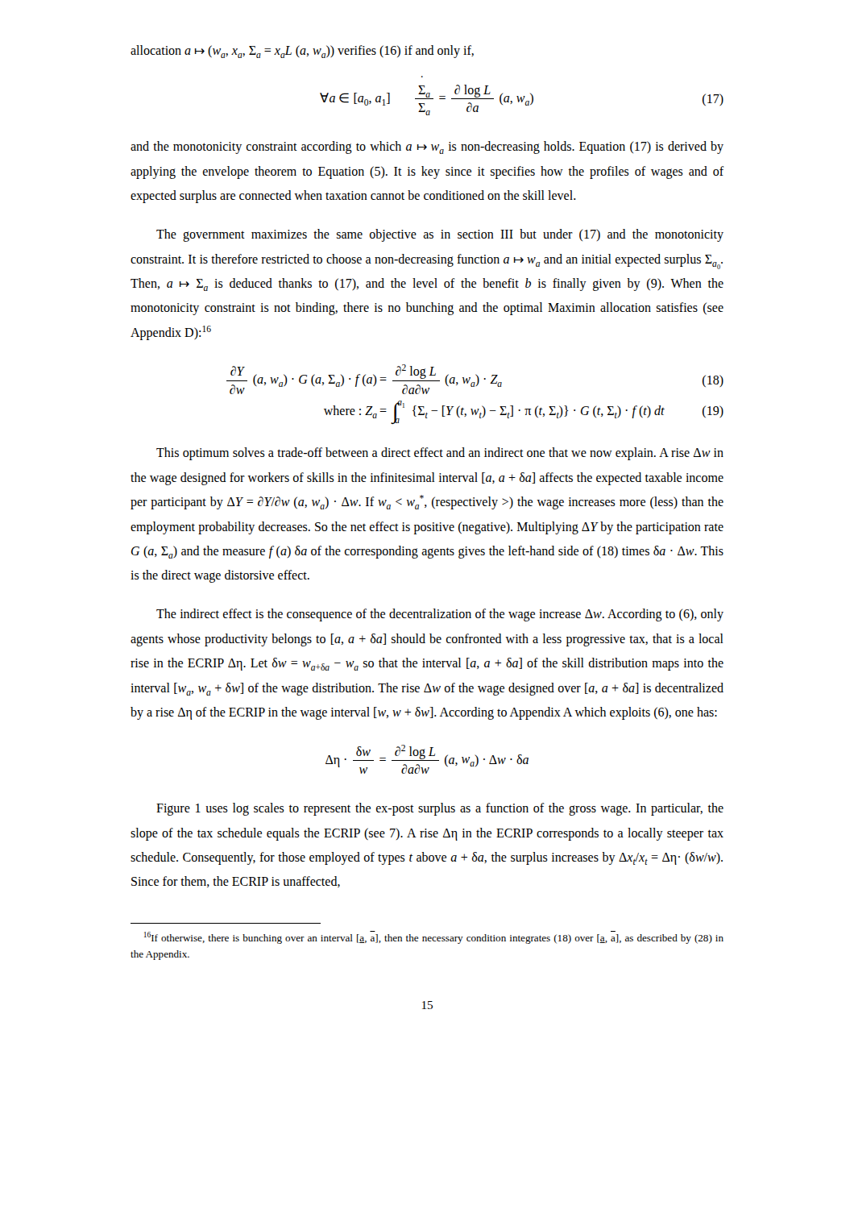allocation a ↦ (wa, xa, Σa = xaL (a, wa)) verifies (16) if and only if,
∀a ∈ [a0, a1] Σa Σa = ∂ log L∂a (a, wa)
(17)
and the monotonicity constraint according to which a ↦ wa is non-decreasing holds. Equation (17) is derived by applying the envelope theorem to Equation (5). It is key since it specifies how the profiles of wages and of expected surplus are connected when taxation cannot be conditioned on the skill level.
The government maximizes the same objective as in section III but under (17) and the monotonicity constraint. It is therefore restricted to choose a non-decreasing function a ↦ wa and an initial expected surplus Σa0. Then, a ↦ Σa is deduced thanks to (17), and the level of the benefit b is finally given by (9). When the monotonicity constraint is not binding, there is no bunching and the optimal Maximin allocation satisfies (see Appendix D):16
∂Y∂w (a, wa) · G (a, Σa) · f (a)
= ∂2 log L∂a∂w (a, wa) · Za
(18)
where : Za
= ∫a1 a {Σt − [Y (t, wt) − Σt] · π (t, Σt)} · G (t, Σt) · f (t) dt
(19)
This optimum solves a trade-off between a direct effect and an indirect one that we now explain. A rise Δw in the wage designed for workers of skills in the infinitesimal interval [a, a + δa] affects the expected taxable income per participant by ΔY = ∂Y/∂w (a, wa) · Δw. If wa < wa*, (respectively >) the wage increases more (less) than the employment probability decreases. So the net effect is positive (negative). Multiplying ΔY by the participation rate G (a, Σa) and the measure f (a) δa of the corresponding agents gives the left-hand side of (18) times δa · Δw. This is the direct wage distorsive effect.
The indirect effect is the consequence of the decentralization of the wage increase Δw. According to (6), only agents whose productivity belongs to [a, a + δa] should be confronted with a less progressive tax, that is a local rise in the ECRIP Δη. Let δw = wa+δa − wa so that the interval [a, a + δa] of the skill distribution maps into the interval [wa, wa + δw] of the wage distribution. The rise Δw of the wage designed over [a, a + δa] is decentralized by a rise Δη of the ECRIP in the wage interval [w, w + δw]. According to Appendix A which exploits (6), one has:
Δη · δw w = ∂2 log L∂a∂w (a, wa) · Δw · δa
Figure 1 uses log scales to represent the ex-post surplus as a function of the gross wage. In particular, the slope of the tax schedule equals the ECRIP (see 7). A rise Δη in the ECRIP corresponds to a locally steeper tax schedule. Consequently, for those employed of types t above a + δa, the surplus increases by Δxt/xt = Δη· (δw/w). Since for them, the ECRIP is unaffected,
16If otherwise, there is bunching over an interval [a, a], then the necessary condition integrates (18) over [a, a], as described by (28) in the Appendix.
15